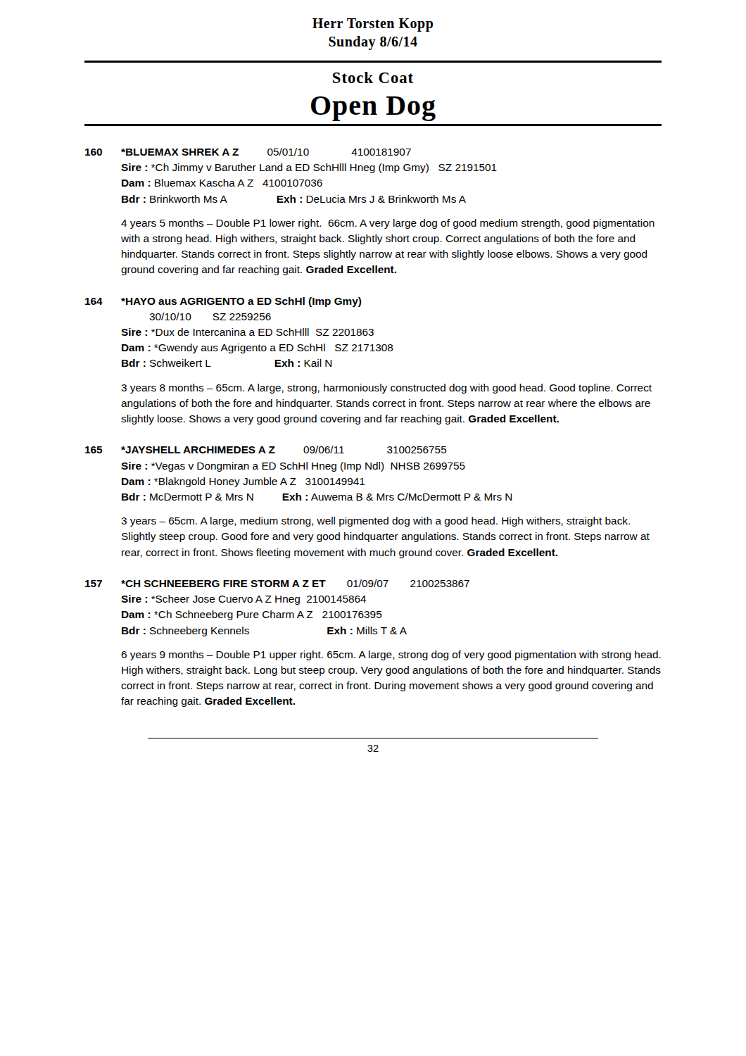Herr Torsten Kopp Sunday 8/6/14
Stock Coat Open Dog
160
*BLUEMAX SHREK A Z 05/01/104100181907
Sire : *Ch Jimmy v Baruther Land a ED SchHlll Hneg (Imp Gmy) SZ 2191501
Dam : Bluemax Kascha A Z 4100107036
Bdr : Brinkworth Ms AExh : DeLucia Mrs J & Brinkworth Ms A
4 years 5 months – Double P1 lower right. 66cm. A very large dog of good medium strength, good pigmentation with a strong head. High withers, straight back. Slightly short croup. Correct angulations of both the fore and hindquarter. Stands correct in front. Steps slightly narrow at rear with slightly loose elbows. Shows a very good ground covering and far reaching gait. Graded Excellent.
164
*HAYO aus AGRIGENTO a ED SchHl (Imp Gmy)
30/10/10 SZ 2259256
Sire : *Dux de Intercanina a ED SchHlll SZ 2201863
Dam : *Gwendy aus Agrigento a ED SchHl SZ 2171308
Bdr : Schweikert LExh : Kail N
3 years 8 months – 65cm. A large, strong, harmoniously constructed dog with good head. Good topline. Correct angulations of both the fore and hindquarter. Stands correct in front. Steps narrow at rear where the elbows are slightly loose. Shows a very good ground covering and far reaching gait. Graded Excellent.
165
*JAYSHELL ARCHIMEDES A Z 09/06/113100256755
Sire : *Vegas v Dongmiran a ED SchHl Hneg (Imp Ndl) NHSB 2699755
Dam : *Blakngold Honey Jumble A Z 3100149941
Bdr : McDermott P & Mrs NExh : Auwema B & Mrs C/McDermott P & Mrs N
3 years – 65cm. A large, medium strong, well pigmented dog with a good head. High withers, straight back. Slightly steep croup. Good fore and very good hindquarter angulations. Stands correct in front. Steps narrow at rear, correct in front. Shows fleeting movement with much ground cover. Graded Excellent.
157
*CH SCHNEEBERG FIRE STORM A Z ET 01/09/072100253867
Sire : *Scheer Jose Cuervo A Z Hneg 2100145864
Dam : *Ch Schneeberg Pure Charm A Z 2100176395
Bdr : Schneeberg KennelsExh : Mills T & A
6 years 9 months – Double P1 upper right. 65cm. A large, strong dog of very good pigmentation with strong head. High withers, straight back. Long but steep croup. Very good angulations of both the fore and hindquarter. Stands correct in front. Steps narrow at rear, correct in front. During movement shows a very good ground covering and far reaching gait. Graded Excellent.
32